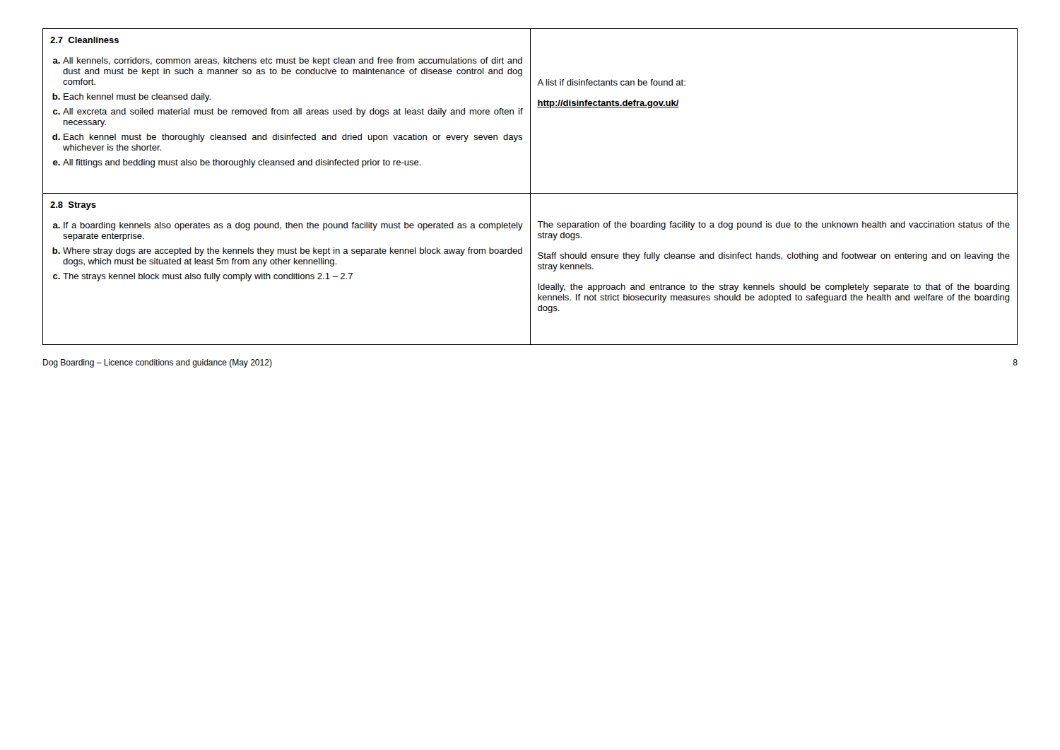| 2.7 Cleanliness All kennels, corridors, common areas, kitchens etc must be kept clean and free from accumulations of dirt and dust and must be kept in such a manner so as to be conducive to maintenance of disease control and dog comfort. Each kennel must be cleansed daily. All excreta and soiled material must be removed from all areas used by dogs at least daily and more often if necessary. Each kennel must be thoroughly cleansed and disinfected and dried upon vacation or every seven days whichever is the shorter. All fittings and bedding must also be thoroughly cleansed and disinfected prior to re-use. | A list if disinfectants can be found at: http://disinfectants.defra.gov.uk/ |
| 2.8 Strays If a boarding kennels also operates as a dog pound, then the pound facility must be operated as a completely separate enterprise. Where stray dogs are accepted by the kennels they must be kept in a separate kennel block away from boarded dogs, which must be situated at least 5m from any other kennelling. The strays kennel block must also fully comply with conditions 2.1 – 2.7 | The separation of the boarding facility to a dog pound is due to the unknown health and vaccination status of the stray dogs. Staff should ensure they fully cleanse and disinfect hands, clothing and footwear on entering and on leaving the stray kennels. Ideally, the approach and entrance to the stray kennels should be completely separate to that of the boarding kennels. If not strict biosecurity measures should be adopted to safeguard the health and welfare of the boarding dogs. |
Dog Boarding – Licence conditions and guidance (May 2012) 8